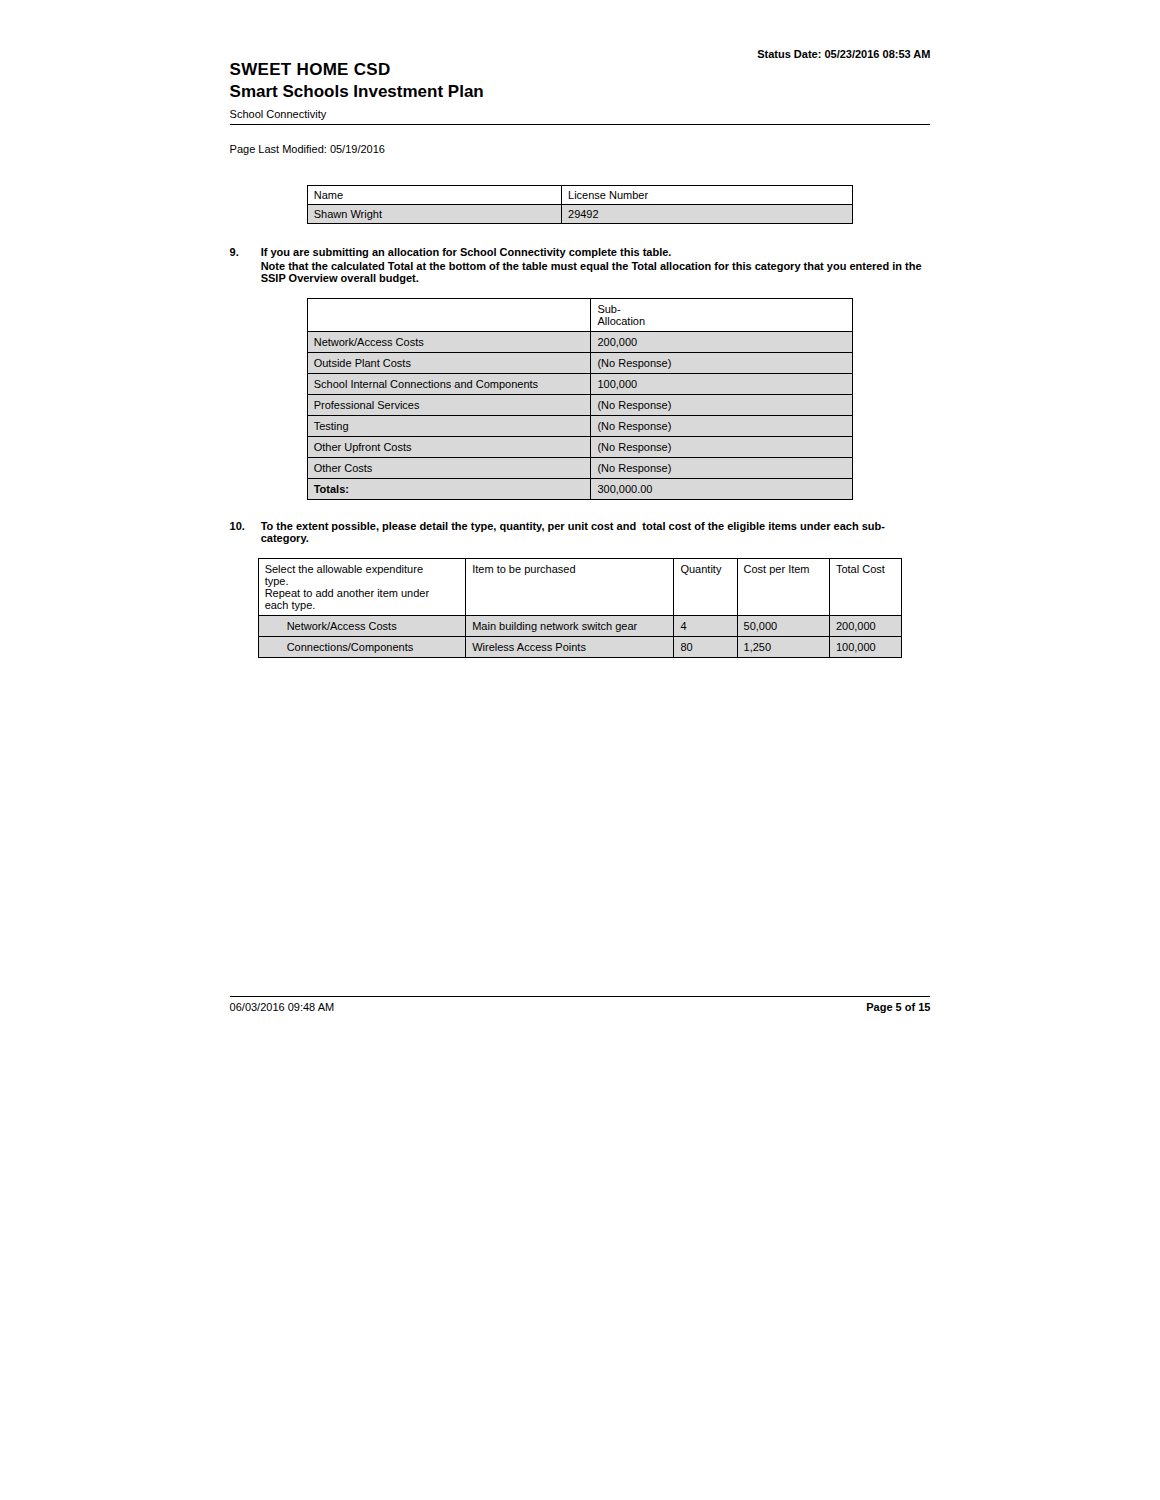Status Date: 05/23/2016 08:53 AM
SWEET HOME CSD
Smart Schools Investment Plan
School Connectivity
Page Last Modified: 05/19/2016
| Name | License Number |
| --- | --- |
| Shawn Wright | 29492 |
9.
If you are submitting an allocation for School Connectivity complete this table.
Note that the calculated Total at the bottom of the table must equal the Total allocation for this category that you entered in the SSIP Overview overall budget.
| | Sub- Allocation |
| Network/Access Costs | 200,000 |
| Outside Plant Costs | (No Response) |
| School Internal Connections and Components | 100,000 |
| Professional Services | (No Response) |
| Testing | (No Response) |
| Other Upfront Costs | (No Response) |
| Other Costs | (No Response) |
| Totals: | 300,000.00 |
10.
To the extent possible, please detail the type, quantity, per unit cost and total cost of the eligible items under each sub-category.
| Select the allowable expenditure type. Repeat to add another item under each type. | Item to be purchased | Quantity | Cost per Item | Total Cost |
| --- | --- | --- | --- | --- |
| Network/Access Costs | Main building network switch gear | 4 | 50,000 | 200,000 |
| Connections/Components | Wireless Access Points | 80 | 1,250 | 100,000 |
06/03/2016 09:48 AM Page 5 of 15